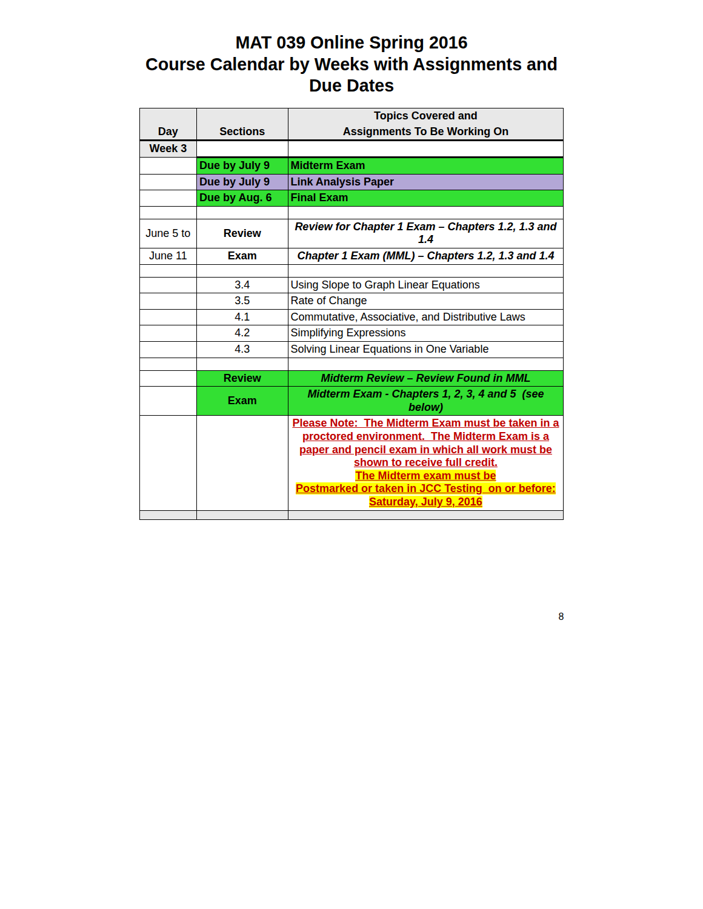MAT 039 Online Spring 2016 Course Calendar by Weeks with Assignments and Due Dates
| Day | Sections | Topics Covered and |
| Assignments To Be Working On |
| Week 3 | | |
| | Due by July 9 | Midterm Exam |
| | Due by July 9 | Link Analysis Paper |
| | Due by Aug. 6 | Final Exam |
| June 5 to | Review | Review for Chapter 1 Exam – Chapters 1.2, 1.3 and 1.4 |
| June 11 | Exam | Chapter 1 Exam (MML) – Chapters 1.2, 1.3 and 1.4 |
| | 3.4 | Using Slope to Graph Linear Equations |
| | 3.5 | Rate of Change |
| | 4.1 | Commutative, Associative, and Distributive Laws |
| | 4.2 | Simplifying Expressions |
| | 4.3 | Solving Linear Equations in One Variable |
| | Review | Midterm Review – Review Found in MML |
| | Exam | Midterm Exam - Chapters 1, 2, 3, 4 and 5 (see below) |
| | | Please Note: The Midterm Exam must be taken in a proctored environment. The Midterm Exam is a paper and pencil exam in which all work must be shown to receive full credit. The Midterm exam must be Postmarked or taken in JCC Testing on or before: Saturday, July 9, 2016 |
8